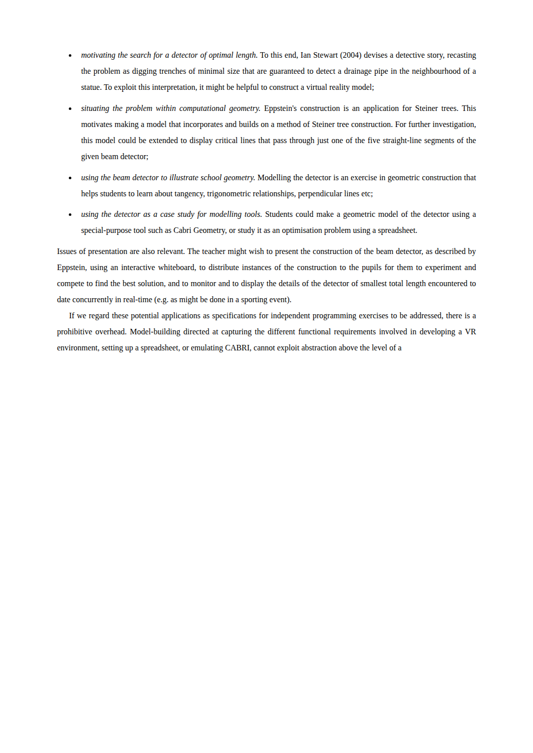motivating the search for a detector of optimal length. To this end, Ian Stewart (2004) devises a detective story, recasting the problem as digging trenches of minimal size that are guaranteed to detect a drainage pipe in the neighbourhood of a statue. To exploit this interpretation, it might be helpful to construct a virtual reality model;
situating the problem within computational geometry. Eppstein's construction is an application for Steiner trees. This motivates making a model that incorporates and builds on a method of Steiner tree construction. For further investigation, this model could be extended to display critical lines that pass through just one of the five straight-line segments of the given beam detector;
using the beam detector to illustrate school geometry. Modelling the detector is an exercise in geometric construction that helps students to learn about tangency, trigonometric relationships, perpendicular lines etc;
using the detector as a case study for modelling tools. Students could make a geometric model of the detector using a special-purpose tool such as Cabri Geometry, or study it as an optimisation problem using a spreadsheet.
Issues of presentation are also relevant. The teacher might wish to present the construction of the beam detector, as described by Eppstein, using an interactive whiteboard, to distribute instances of the construction to the pupils for them to experiment and compete to find the best solution, and to monitor and to display the details of the detector of smallest total length encountered to date concurrently in real-time (e.g. as might be done in a sporting event).
If we regard these potential applications as specifications for independent programming exercises to be addressed, there is a prohibitive overhead. Model-building directed at capturing the different functional requirements involved in developing a VR environment, setting up a spreadsheet, or emulating CABRI, cannot exploit abstraction above the level of a